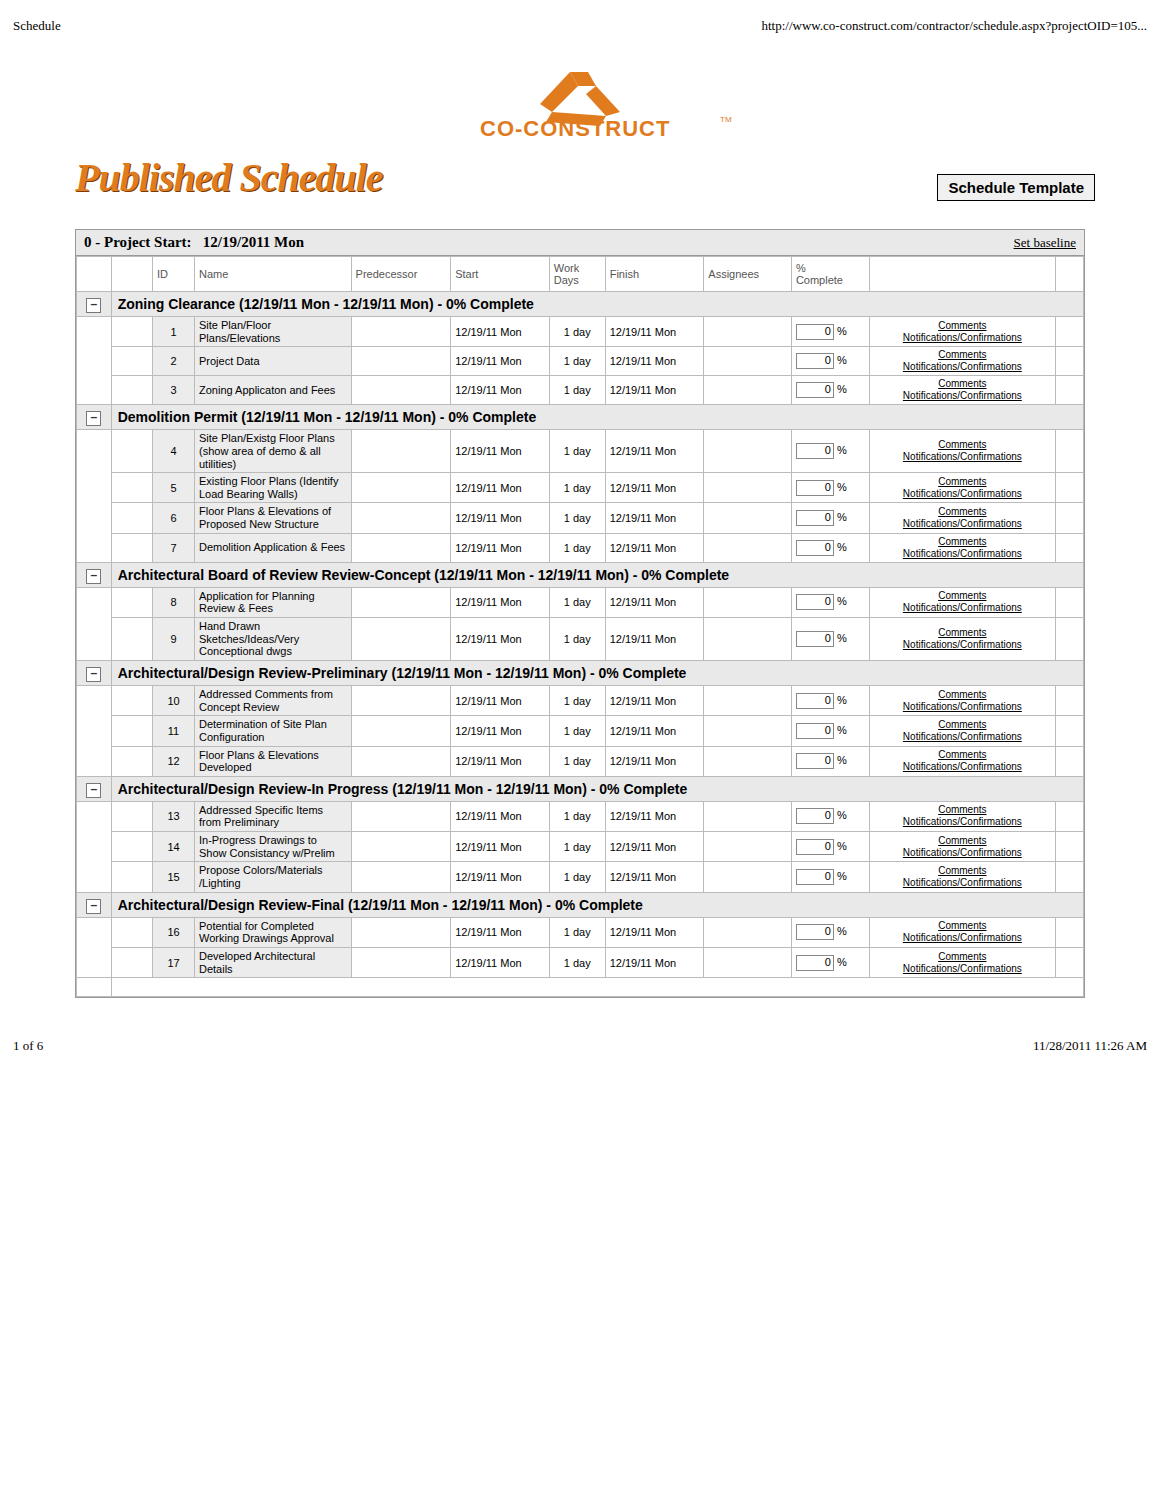Schedule
http://www.co-construct.com/contractor/schedule.aspx?projectOID=105...
CO-CONSTRUCT TM
Published Schedule
Schedule Template
0 - Project Start: 12/19/2011 Mon Set baseline
| | | ID | Name | Predecessor | Start | Work Days | Finish | Assignees | % Complete | | |
| --- | --- | --- | --- | --- | --- | --- | --- | --- | --- | --- | --- |
| – | Zoning Clearance (12/19/11 Mon - 12/19/11 Mon) - 0% Complete |
| | | 1 | Site Plan/Floor Plans/Elevations | | 12/19/11 Mon | 1 day | 12/19/11 Mon | | 0 % | Comments Notifications/Confirmations | |
| | 2 | Project Data | | 12/19/11 Mon | 1 day | 12/19/11 Mon | | 0 % | Comments Notifications/Confirmations | |
| | 3 | Zoning Applicaton and Fees | | 12/19/11 Mon | 1 day | 12/19/11 Mon | | 0 % | Comments Notifications/Confirmations | |
| – | Demolition Permit (12/19/11 Mon - 12/19/11 Mon) - 0% Complete |
| | | 4 | Site Plan/Existg Floor Plans (show area of demo & all utilities) | | 12/19/11 Mon | 1 day | 12/19/11 Mon | | 0 % | Comments Notifications/Confirmations | |
| | 5 | Existing Floor Plans (Identify Load Bearing Walls) | | 12/19/11 Mon | 1 day | 12/19/11 Mon | | 0 % | Comments Notifications/Confirmations | |
| | 6 | Floor Plans & Elevations of Proposed New Structure | | 12/19/11 Mon | 1 day | 12/19/11 Mon | | 0 % | Comments Notifications/Confirmations | |
| | 7 | Demolition Application & Fees | | 12/19/11 Mon | 1 day | 12/19/11 Mon | | 0 % | Comments Notifications/Confirmations | |
| – | Architectural Board of Review Review-Concept (12/19/11 Mon - 12/19/11 Mon) - 0% Complete |
| | | 8 | Application for Planning Review & Fees | | 12/19/11 Mon | 1 day | 12/19/11 Mon | | 0 % | Comments Notifications/Confirmations | |
| | 9 | Hand Drawn Sketches/Ideas/Very Conceptional dwgs | | 12/19/11 Mon | 1 day | 12/19/11 Mon | | 0 % | Comments Notifications/Confirmations | |
| – | Architectural/Design Review-Preliminary (12/19/11 Mon - 12/19/11 Mon) - 0% Complete |
| | | 10 | Addressed Comments from Concept Review | | 12/19/11 Mon | 1 day | 12/19/11 Mon | | 0 % | Comments Notifications/Confirmations | |
| | 11 | Determination of Site Plan Configuration | | 12/19/11 Mon | 1 day | 12/19/11 Mon | | 0 % | Comments Notifications/Confirmations | |
| | 12 | Floor Plans & Elevations Developed | | 12/19/11 Mon | 1 day | 12/19/11 Mon | | 0 % | Comments Notifications/Confirmations | |
| – | Architectural/Design Review-In Progress (12/19/11 Mon - 12/19/11 Mon) - 0% Complete |
| | | 13 | Addressed Specific Items from Preliminary | | 12/19/11 Mon | 1 day | 12/19/11 Mon | | 0 % | Comments Notifications/Confirmations | |
| | 14 | In-Progress Drawings to Show Consistancy w/Prelim | | 12/19/11 Mon | 1 day | 12/19/11 Mon | | 0 % | Comments Notifications/Confirmations | |
| | 15 | Propose Colors/Materials /Lighting | | 12/19/11 Mon | 1 day | 12/19/11 Mon | | 0 % | Comments Notifications/Confirmations | |
| – | Architectural/Design Review-Final (12/19/11 Mon - 12/19/11 Mon) - 0% Complete |
| | | 16 | Potential for Completed Working Drawings Approval | | 12/19/11 Mon | 1 day | 12/19/11 Mon | | 0 % | Comments Notifications/Confirmations | |
| | 17 | Developed Architectural Details | | 12/19/11 Mon | 1 day | 12/19/11 Mon | | 0 % | Comments Notifications/Confirmations | |
1 of 6
11/28/2011 11:26 AM